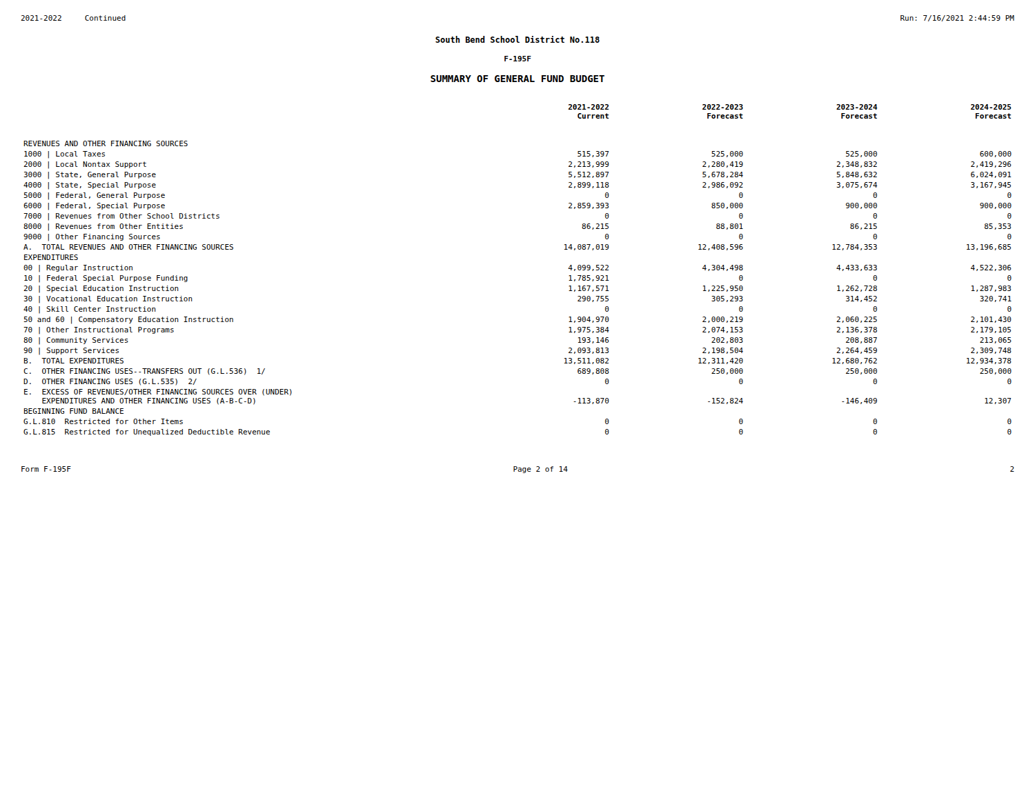2021-2022 Continued
Run: 7/16/2021 2:44:59 PM
South Bend School District No.118
F-195F
SUMMARY OF GENERAL FUND BUDGET
| | 2021-2022 Current | 2022-2023 Forecast | 2023-2024 Forecast | 2024-2025 Forecast |
| --- | --- | --- | --- | --- |
| REVENUES AND OTHER FINANCING SOURCES | | | | |
| 1000 / Local Taxes | 515,397 | 525,000 | 525,000 | 600,000 |
| 2000 / Local Nontax Support | 2,213,999 | 2,280,419 | 2,348,832 | 2,419,296 |
| 3000 / State, General Purpose | 5,512,897 | 5,678,284 | 5,848,632 | 6,024,091 |
| 4000 / State, Special Purpose | 2,899,118 | 2,986,092 | 3,075,674 | 3,167,945 |
| 5000 / Federal, General Purpose | 0 | 0 | 0 | 0 |
| 6000 / Federal, Special Purpose | 2,859,393 | 850,000 | 900,000 | 900,000 |
| 7000 / Revenues from Other School Districts | 0 | 0 | 0 | 0 |
| 8000 / Revenues from Other Entities | 86,215 | 88,801 | 86,215 | 85,353 |
| 9000 / Other Financing Sources | 0 | 0 | 0 | 0 |
| A. TOTAL REVENUES AND OTHER FINANCING SOURCES | 14,087,019 | 12,408,596 | 12,784,353 | 13,196,685 |
| EXPENDITURES | | | | |
| 00 / Regular Instruction | 4,099,522 | 4,304,498 | 4,433,633 | 4,522,306 |
| 10 / Federal Special Purpose Funding | 1,785,921 | 0 | 0 | 0 |
| 20 / Special Education Instruction | 1,167,571 | 1,225,950 | 1,262,728 | 1,287,983 |
| 30 / Vocational Education Instruction | 290,755 | 305,293 | 314,452 | 320,741 |
| 40 / Skill Center Instruction | 0 | 0 | 0 | 0 |
| 50 and 60 / Compensatory Education Instruction | 1,904,970 | 2,000,219 | 2,060,225 | 2,101,430 |
| 70 / Other Instructional Programs | 1,975,384 | 2,074,153 | 2,136,378 | 2,179,105 |
| 80 / Community Services | 193,146 | 202,803 | 208,887 | 213,065 |
| 90 / Support Services | 2,093,813 | 2,198,504 | 2,264,459 | 2,309,748 |
| B. TOTAL EXPENDITURES | 13,511,082 | 12,311,420 | 12,680,762 | 12,934,378 |
| C. OTHER FINANCING USES--TRANSFERS OUT (G.L.536) 1/ | 689,808 | 250,000 | 250,000 | 250,000 |
| D. OTHER FINANCING USES (G.L.535) 2/ | 0 | 0 | 0 | 0 |
| E. EXCESS OF REVENUES/OTHER FINANCING SOURCES OVER (UNDER) EXPENDITURES AND OTHER FINANCING USES (A-B-C-D) | -113,870 | -152,824 | -146,409 | 12,307 |
| BEGINNING FUND BALANCE | | | | |
| G.L.810 Restricted for Other Items | 0 | 0 | 0 | 0 |
| G.L.815 Restricted for Unequalized Deductible Revenue | 0 | 0 | 0 | 0 |
Form F-195F
Page 2 of 14
2